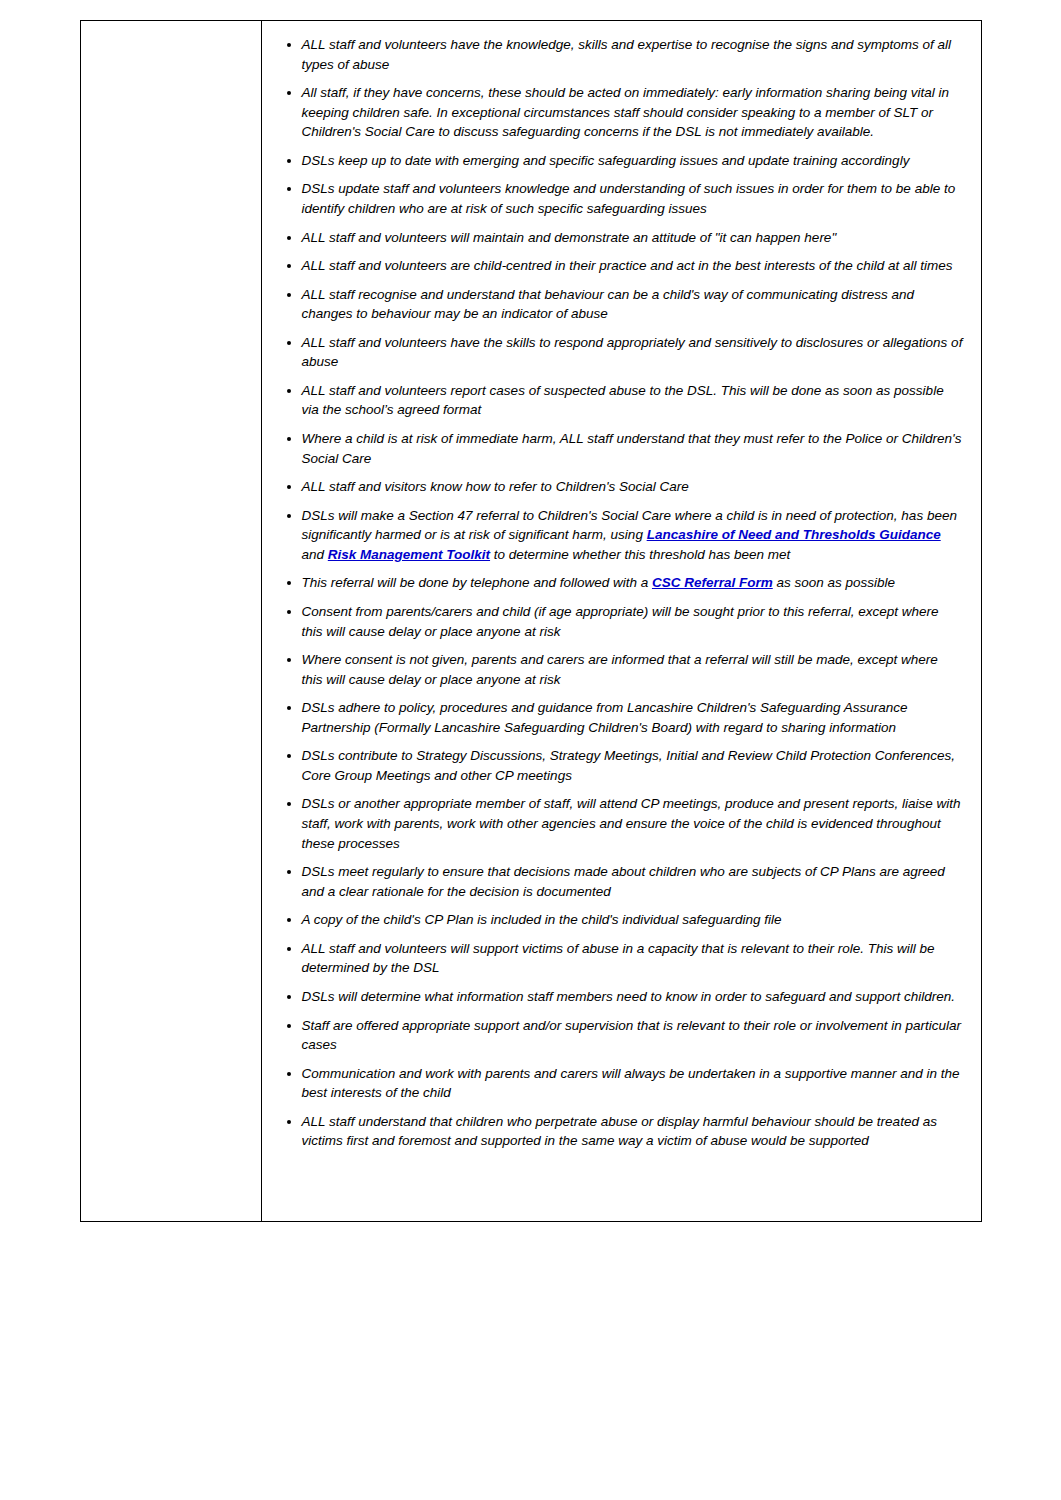ALL staff and volunteers have the knowledge, skills and expertise to recognise the signs and symptoms of all types of abuse
All staff, if they have concerns, these should be acted on immediately: early information sharing being vital in keeping children safe. In exceptional circumstances staff should consider speaking to a member of SLT or Children's Social Care to discuss safeguarding concerns if the DSL is not immediately available.
DSLs keep up to date with emerging and specific safeguarding issues and update training accordingly
DSLs update staff and volunteers knowledge and understanding of such issues in order for them to be able to identify children who are at risk of such specific safeguarding issues
ALL staff and volunteers will maintain and demonstrate an attitude of "it can happen here"
ALL staff and volunteers are child-centred in their practice and act in the best interests of the child at all times
ALL staff recognise and understand that behaviour can be a child's way of communicating distress and changes to behaviour may be an indicator of abuse
ALL staff and volunteers have the skills to respond appropriately and sensitively to disclosures or allegations of abuse
ALL staff and volunteers report cases of suspected abuse to the DSL. This will be done as soon as possible via the school’s agreed format
Where a child is at risk of immediate harm, ALL staff understand that they must refer to the Police or Children's Social Care
ALL staff and visitors know how to refer to Children's Social Care
DSLs will make a Section 47 referral to Children's Social Care where a child is in need of protection, has been significantly harmed or is at risk of significant harm, using Lancashire of Need and Thresholds Guidance and Risk Management Toolkit to determine whether this threshold has been met
This referral will be done by telephone and followed with a CSC Referral Form as soon as possible
Consent from parents/carers and child (if age appropriate) will be sought prior to this referral, except where this will cause delay or place anyone at risk
Where consent is not given, parents and carers are informed that a referral will still be made, except where this will cause delay or place anyone at risk
DSLs adhere to policy, procedures and guidance from Lancashire Children's Safeguarding Assurance Partnership (Formally Lancashire Safeguarding Children's Board) with regard to sharing information
DSLs contribute to Strategy Discussions, Strategy Meetings, Initial and Review Child Protection Conferences, Core Group Meetings and other CP meetings
DSLs or another appropriate member of staff, will attend CP meetings, produce and present reports, liaise with staff, work with parents, work with other agencies and ensure the voice of the child is evidenced throughout these processes
DSLs meet regularly to ensure that decisions made about children who are subjects of CP Plans are agreed and a clear rationale for the decision is documented
A copy of the child's CP Plan is included in the child's individual safeguarding file
ALL staff and volunteers will support victims of abuse in a capacity that is relevant to their role. This will be determined by the DSL
DSLs will determine what information staff members need to know in order to safeguard and support children.
Staff are offered appropriate support and/or supervision that is relevant to their role or involvement in particular cases
Communication and work with parents and carers will always be undertaken in a supportive manner and in the best interests of the child
ALL staff understand that children who perpetrate abuse or display harmful behaviour should be treated as victims first and foremost and supported in the same way a victim of abuse would be supported